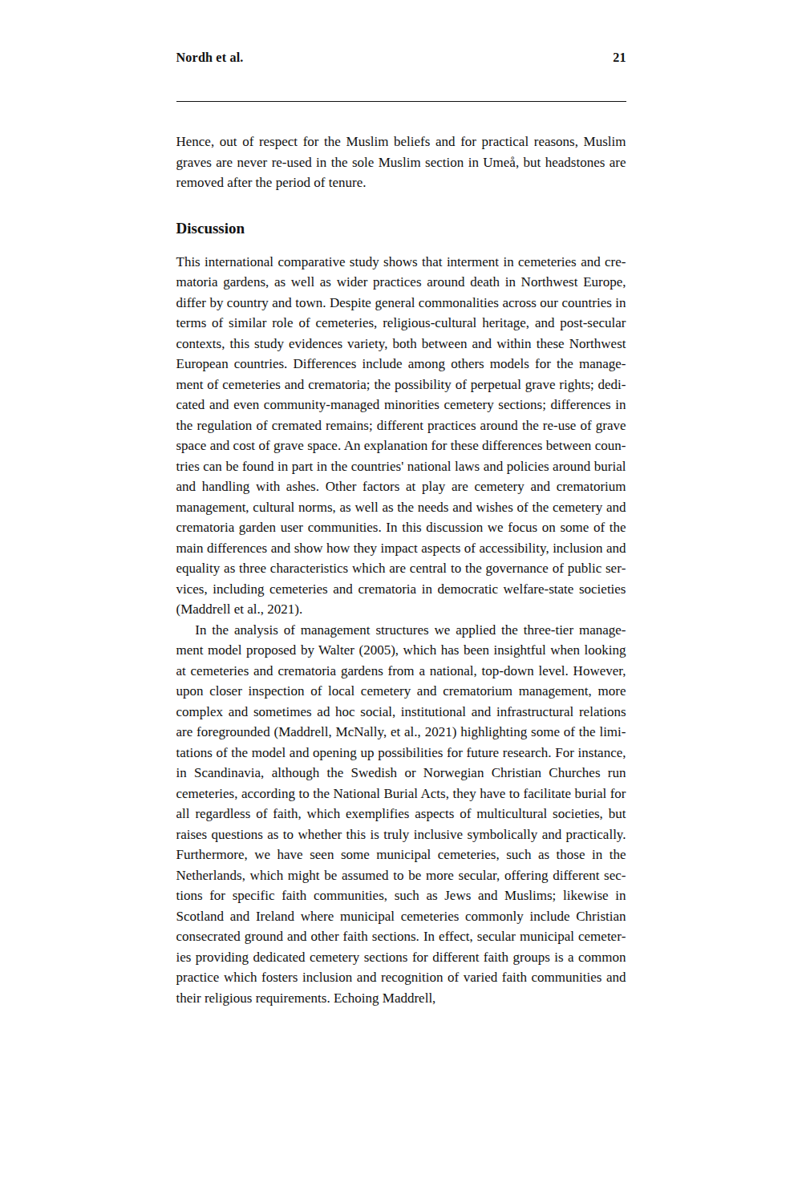Nordh et al. 21
Hence, out of respect for the Muslim beliefs and for practical reasons, Muslim graves are never re-used in the sole Muslim section in Umeå, but headstones are removed after the period of tenure.
Discussion
This international comparative study shows that interment in cemeteries and crematoria gardens, as well as wider practices around death in Northwest Europe, differ by country and town. Despite general commonalities across our countries in terms of similar role of cemeteries, religious-cultural heritage, and post-secular contexts, this study evidences variety, both between and within these Northwest European countries. Differences include among others models for the management of cemeteries and crematoria; the possibility of perpetual grave rights; dedicated and even community-managed minorities cemetery sections; differences in the regulation of cremated remains; different practices around the re-use of grave space and cost of grave space. An explanation for these differences between countries can be found in part in the countries' national laws and policies around burial and handling with ashes. Other factors at play are cemetery and crematorium management, cultural norms, as well as the needs and wishes of the cemetery and crematoria garden user communities. In this discussion we focus on some of the main differences and show how they impact aspects of accessibility, inclusion and equality as three characteristics which are central to the governance of public services, including cemeteries and crematoria in democratic welfare-state societies (Maddrell et al., 2021).
In the analysis of management structures we applied the three-tier management model proposed by Walter (2005), which has been insightful when looking at cemeteries and crematoria gardens from a national, top-down level. However, upon closer inspection of local cemetery and crematorium management, more complex and sometimes ad hoc social, institutional and infrastructural relations are foregrounded (Maddrell, McNally, et al., 2021) highlighting some of the limitations of the model and opening up possibilities for future research. For instance, in Scandinavia, although the Swedish or Norwegian Christian Churches run cemeteries, according to the National Burial Acts, they have to facilitate burial for all regardless of faith, which exemplifies aspects of multicultural societies, but raises questions as to whether this is truly inclusive symbolically and practically. Furthermore, we have seen some municipal cemeteries, such as those in the Netherlands, which might be assumed to be more secular, offering different sections for specific faith communities, such as Jews and Muslims; likewise in Scotland and Ireland where municipal cemeteries commonly include Christian consecrated ground and other faith sections. In effect, secular municipal cemeteries providing dedicated cemetery sections for different faith groups is a common practice which fosters inclusion and recognition of varied faith communities and their religious requirements. Echoing Maddrell,